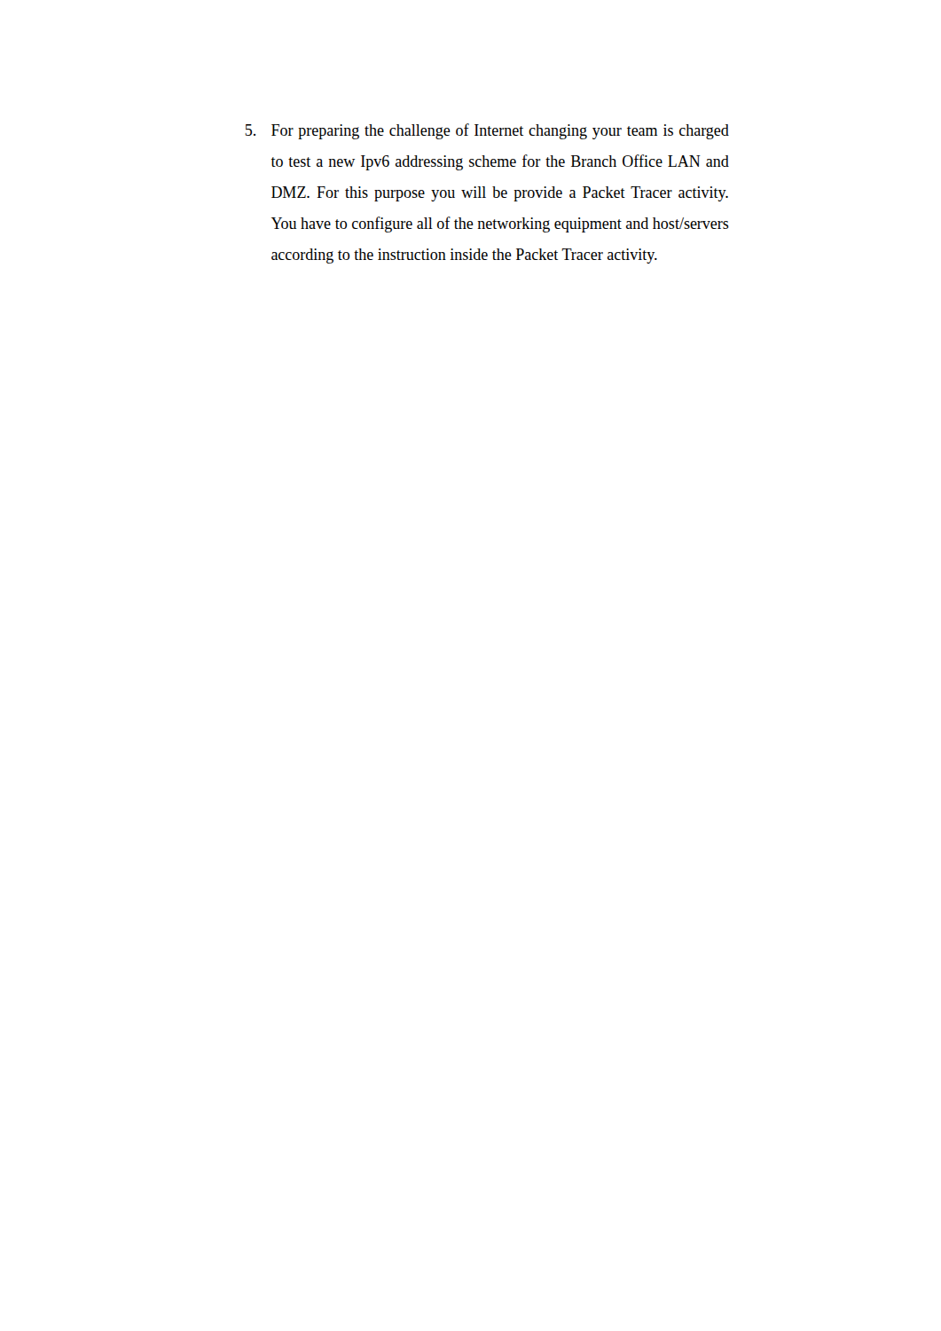For preparing the challenge of Internet changing your team is charged to test a new Ipv6 addressing scheme for the Branch Office LAN and DMZ. For this purpose you will be provide a Packet Tracer activity. You have to configure all of the networking equipment and host/servers according to the instruction inside the Packet Tracer activity.